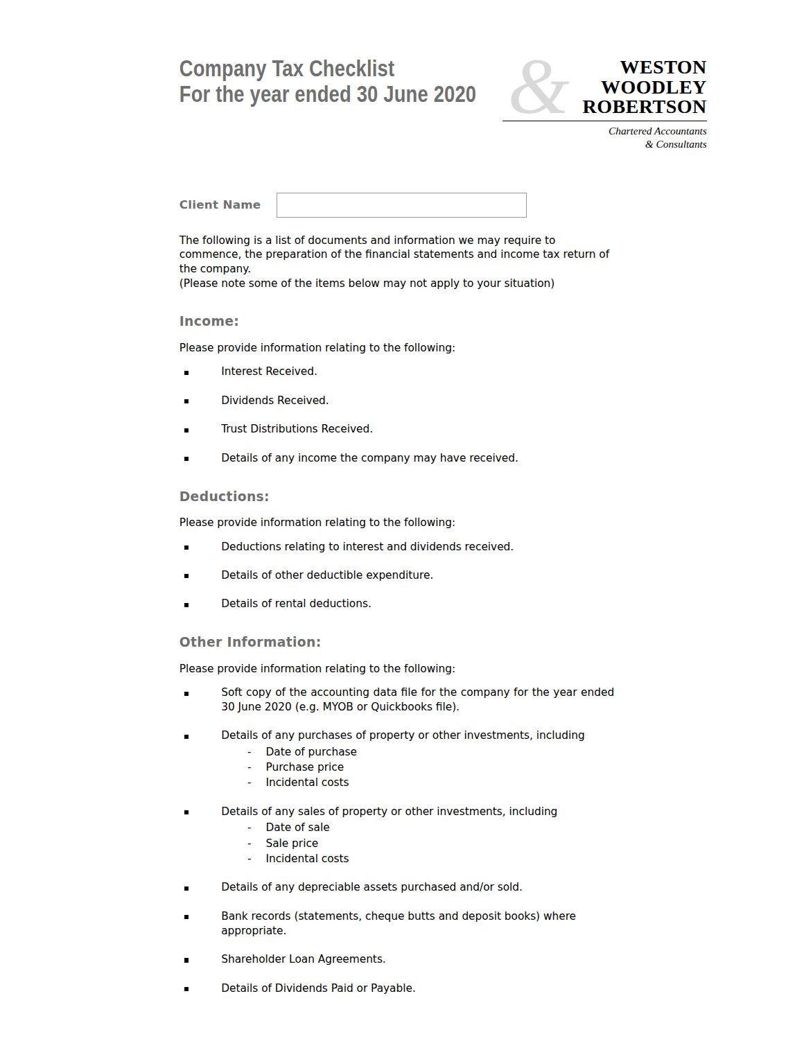Company Tax Checklist
For the year ended 30 June 2020
&
Weston
Woodley
Robertson
Chartered Accountants
& Consultants
Client Name
The following is a list of documents and information we may require to commence, the preparation of the financial statements and income tax return of the company.
(Please note some of the items below may not apply to your situation)
Income:
Please provide information relating to the following:
Interest Received.
Dividends Received.
Trust Distributions Received.
Details of any income the company may have received.
Deductions:
Please provide information relating to the following:
Deductions relating to interest and dividends received.
Details of other deductible expenditure.
Details of rental deductions.
Other Information:
Please provide information relating to the following:
Soft copy of the accounting data file for the company for the year ended 30 June 2020 (e.g. MYOB or Quickbooks file).
Details of any purchases of property or other investments, including
Date of purchase
Purchase price
Incidental costs
Details of any sales of property or other investments, including
Date of sale
Sale price
Incidental costs
Details of any depreciable assets purchased and/or sold.
Bank records (statements, cheque butts and deposit books) where appropriate.
Shareholder Loan Agreements.
Details of Dividends Paid or Payable.